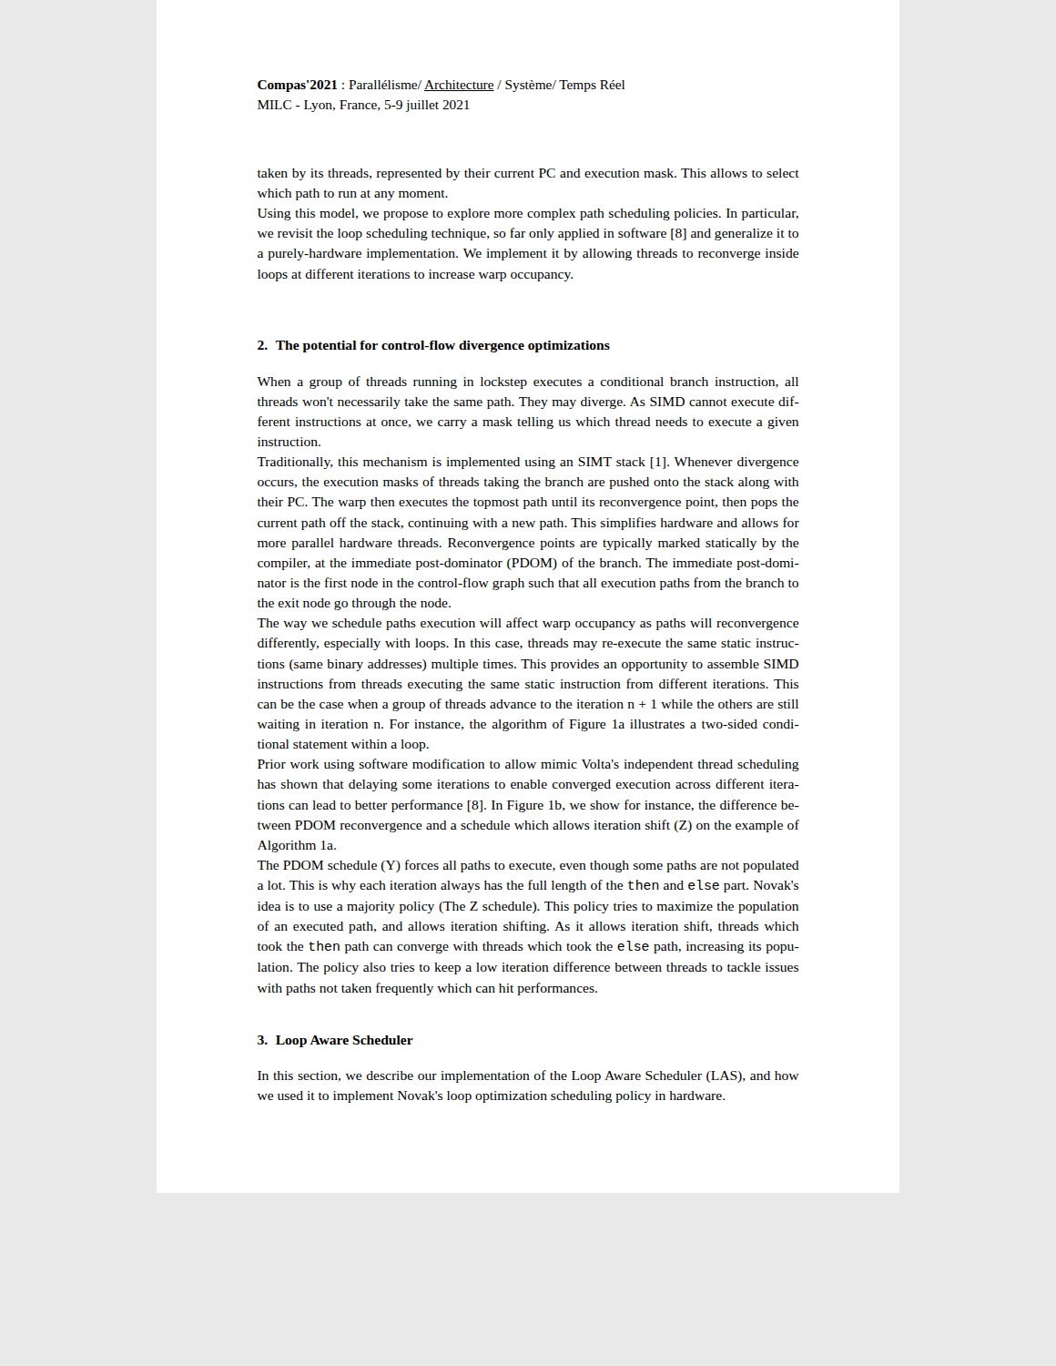Compas'2021 : Parallélisme/ Architecture / Système/ Temps Réel MILC - Lyon, France, 5-9 juillet 2021
taken by its threads, represented by their current PC and execution mask. This allows to select which path to run at any moment.
Using this model, we propose to explore more complex path scheduling policies. In particular, we revisit the loop scheduling technique, so far only applied in software [8] and generalize it to a purely-hardware implementation. We implement it by allowing threads to reconverge inside loops at different iterations to increase warp occupancy.
2. The potential for control-flow divergence optimizations
When a group of threads running in lockstep executes a conditional branch instruction, all threads won't necessarily take the same path. They may diverge. As SIMD cannot execute different instructions at once, we carry a mask telling us which thread needs to execute a given instruction.
Traditionally, this mechanism is implemented using an SIMT stack [1]. Whenever divergence occurs, the execution masks of threads taking the branch are pushed onto the stack along with their PC. The warp then executes the topmost path until its reconvergence point, then pops the current path off the stack, continuing with a new path. This simplifies hardware and allows for more parallel hardware threads. Reconvergence points are typically marked statically by the compiler, at the immediate post-dominator (PDOM) of the branch. The immediate post-dominator is the first node in the control-flow graph such that all execution paths from the branch to the exit node go through the node.
The way we schedule paths execution will affect warp occupancy as paths will reconvergence differently, especially with loops. In this case, threads may re-execute the same static instructions (same binary addresses) multiple times. This provides an opportunity to assemble SIMD instructions from threads executing the same static instruction from different iterations. This can be the case when a group of threads advance to the iteration n + 1 while the others are still waiting in iteration n. For instance, the algorithm of Figure 1a illustrates a two-sided conditional statement within a loop.
Prior work using software modification to allow mimic Volta's independent thread scheduling has shown that delaying some iterations to enable converged execution across different iterations can lead to better performance [8]. In Figure 1b, we show for instance, the difference between PDOM reconvergence and a schedule which allows iteration shift (Z) on the example of Algorithm 1a.
The PDOM schedule (Y) forces all paths to execute, even though some paths are not populated a lot. This is why each iteration always has the full length of the then and else part. Novak's idea is to use a majority policy (The Z schedule). This policy tries to maximize the population of an executed path, and allows iteration shifting. As it allows iteration shift, threads which took the then path can converge with threads which took the else path, increasing its population. The policy also tries to keep a low iteration difference between threads to tackle issues with paths not taken frequently which can hit performances.
3. Loop Aware Scheduler
In this section, we describe our implementation of the Loop Aware Scheduler (LAS), and how we used it to implement Novak's loop optimization scheduling policy in hardware.